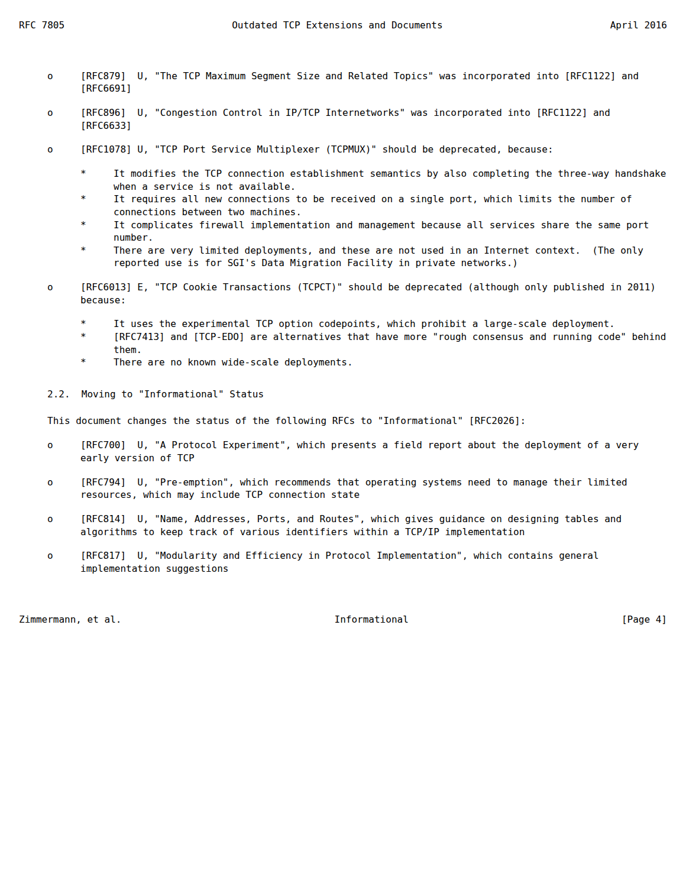RFC 7805 Outdated TCP Extensions and Documents April 2016
[RFC879] U, "The TCP Maximum Segment Size and Related Topics" was incorporated into [RFC1122] and [RFC6691]
[RFC896] U, "Congestion Control in IP/TCP Internetworks" was incorporated into [RFC1122] and [RFC6633]
[RFC1078] U, "TCP Port Service Multiplexer (TCPMUX)" should be deprecated, because:
It modifies the TCP connection establishment semantics by also completing the three-way handshake when a service is not available.
It requires all new connections to be received on a single port, which limits the number of connections between two machines.
It complicates firewall implementation and management because all services share the same port number.
There are very limited deployments, and these are not used in an Internet context. (The only reported use is for SGI's Data Migration Facility in private networks.)
[RFC6013] E, "TCP Cookie Transactions (TCPCT)" should be deprecated (although only published in 2011) because:
It uses the experimental TCP option codepoints, which prohibit a large-scale deployment.
[RFC7413] and [TCP-EDO] are alternatives that have more "rough consensus and running code" behind them.
There are no known wide-scale deployments.
2.2. Moving to "Informational" Status
This document changes the status of the following RFCs to "Informational" [RFC2026]:
[RFC700] U, "A Protocol Experiment", which presents a field report about the deployment of a very early version of TCP
[RFC794] U, "Pre-emption", which recommends that operating systems need to manage their limited resources, which may include TCP connection state
[RFC814] U, "Name, Addresses, Ports, and Routes", which gives guidance on designing tables and algorithms to keep track of various identifiers within a TCP/IP implementation
[RFC817] U, "Modularity and Efficiency in Protocol Implementation", which contains general implementation suggestions
Zimmermann, et al. Informational [Page 4]